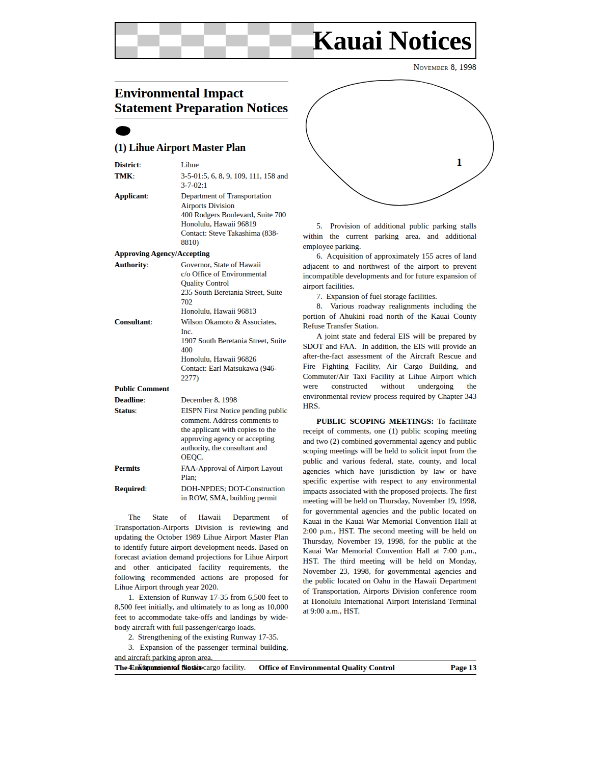Kauai Notices
November 8, 1998
Environmental Impact
Statement Preparation Notices
(1) Lihue Airport Master Plan
| District : | Lihue |
| TMK : | 3-5-01:5, 6, 8, 9, 109, 111, 158 and 3-7-02:1 |
| Applicant : | Department of Transportation Airports Division 400 Rodgers Boulevard, Suite 700 Honolulu, Hawaii 96819 Contact: Steve Takashima (838-8810) |
| Approving Agency/Accepting |
| Authority : | Governor, State of Hawaii c/o Office of Environmental Quality Control 235 South Beretania Street, Suite 702 Honolulu, Hawaii 96813 |
| Consultant : | Wilson Okamoto & Associates, Inc. 1907 South Beretania Street, Suite 400 Honolulu, Hawaii 96826 Contact: Earl Matsukawa (946-2277) |
| Public Comment |
| Deadline : | December 8, 1998 |
| Status : | EISPN First Notice pending public comment. Address comments to the applicant with copies to the approving agency or accepting authority, the consultant and OEQC. |
| Permits | FAA-Approval of Airport Layout Plan; |
| Required : | DOH-NPDES; DOT-Construction in ROW, SMA, building permit |
The State of Hawaii Department of Transportation-Airports Division is reviewing and updating the October 1989 Lihue Airport Master Plan to identify future airport development needs. Based on forecast aviation demand projections for Lihue Airport and other anticipated facility requirements, the following recommended actions are proposed for Lihue Airport through year 2020.
1. Extension of Runway 17-35 from 6,500 feet to 8,500 feet initially, and ultimately to as long as 10,000 feet to accommodate take-offs and landings by wide-body aircraft with full passenger/cargo loads.
2. Strengthening of the existing Runway 17-35.
3. Expansion of the passenger terminal building, and aircraft parking apron area.
4. Expansion of the air cargo facility.
1
5. Provision of additional public parking stalls within the current parking area, and additional employee parking.
6. Acquisition of approximately 155 acres of land adjacent to and northwest of the airport to prevent incompatible developments and for future expansion of airport facilities.
7. Expansion of fuel storage facilities.
8. Various roadway realignments including the portion of Ahukini road north of the Kauai County Refuse Transfer Station.
A joint state and federal EIS will be prepared by SDOT and FAA. In addition, the EIS will provide an after-the-fact assessment of the Aircraft Rescue and Fire Fighting Facility, Air Cargo Building, and Commuter/Air Taxi Facility at Lihue Airport which were constructed without undergoing the environmental review process required by Chapter 343 HRS.
PUBLIC SCOPING MEETINGS: To facilitate receipt of comments, one (1) public scoping meeting and two (2) combined governmental agency and public scoping meetings will be held to solicit input from the public and various federal, state, county, and local agencies which have jurisdiction by law or have specific expertise with respect to any environmental impacts associated with the proposed projects. The first meeting will be held on Thursday, November 19, 1998, for governmental agencies and the public located on Kauai in the Kauai War Memorial Convention Hall at 2:00 p.m., HST. The second meeting will be held on Thursday, November 19, 1998, for the public at the Kauai War Memorial Convention Hall at 7:00 p.m., HST. The third meeting will be held on Monday, November 23, 1998, for governmental agencies and the public located on Oahu in the Hawaii Department of Transportation, Airports Division conference room at Honolulu International Airport Interisland Terminal at 9:00 a.m., HST.
The Environmental Notice
Office of Environmental Quality Control
Page 13